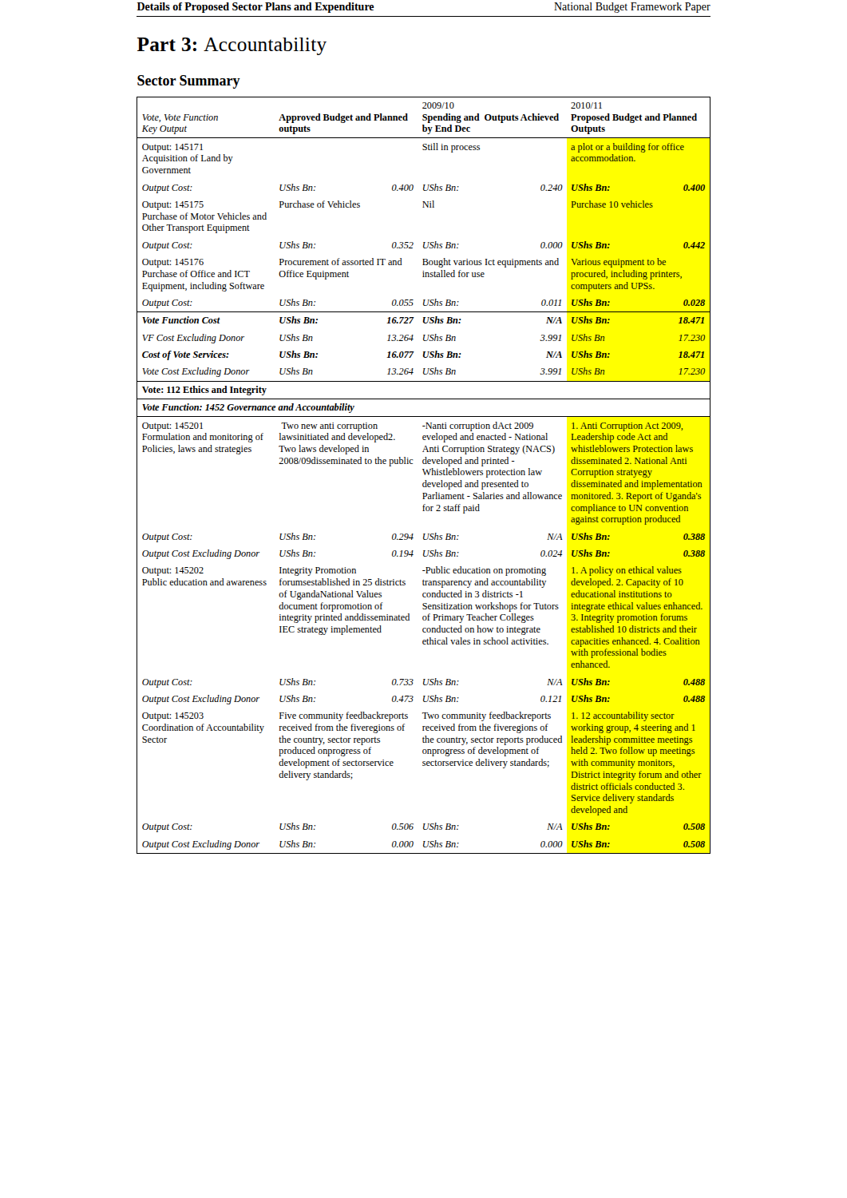Details of Proposed Sector Plans and Expenditure
National Budget Framework Paper
Part 3: Accountability
Sector Summary
| | | 2009/10 | 2010/11 |
| --- | --- | --- | --- |
| Vote, Vote Function Key Output | Approved Budget and Planned outputs | Spending and Outputs Achieved by End Dec | Proposed Budget and Planned Outputs |
| Output: 145171 Acquisition of Land by Government | | Still in process | a plot or a building for office accommodation. |
| Output Cost: | UShs Bn: 0.400 | UShs Bn: 0.240 | UShs Bn: 0.400 |
| Output: 145175 Purchase of Motor Vehicles and Other Transport Equipment | Purchase of Vehicles | Nil | Purchase 10 vehicles |
| Output Cost: | UShs Bn: 0.352 | UShs Bn: 0.000 | UShs Bn: 0.442 |
| Output: 145176 Purchase of Office and ICT Equipment, including Software | Procurement of assorted IT and Office Equipment | Bought various Ict equipments and installed for use | Various equipment to be procured, including printers, computers and UPSs. |
| Output Cost: | UShs Bn: 0.055 | UShs Bn: 0.011 | UShs Bn: 0.028 |
| Vote Function Cost | UShs Bn: 16.727 | UShs Bn: N/A | UShs Bn: 18.471 |
| VF Cost Excluding Donor | UShs Bn 13.264 | UShs Bn 3.991 | UShs Bn 17.230 |
| Cost of Vote Services: | UShs Bn: 16.077 | UShs Bn: N/A | UShs Bn: 18.471 |
| Vote Cost Excluding Donor | UShs Bn 13.264 | UShs Bn 3.991 | UShs Bn 17.230 |
| Vote: 112 Ethics and Integrity |
| Vote Function: 1452 Governance and Accountability |
| Output: 145201 Formulation and monitoring of Policies, laws and strategies | Two new anti corruption lawsinitiated and developed2. Two laws developed in 2008/09disseminated to the public | -Nanti corruption dAct 2009 eveloped and enacted - National Anti Corruption Strategy (NACS) developed and printed -Whistleblowers protection law developed and presented to Parliament - Salaries and allowance for 2 staff paid | 1. Anti Corruption Act 2009, Leadership code Act and whistleblowers Protection laws disseminated 2. National Anti Corruption stratyegy disseminated and implementation monitored. 3. Report of Uganda's compliance to UN convention against corruption produced |
| Output Cost: | UShs Bn: 0.294 | UShs Bn: N/A | UShs Bn: 0.388 |
| Output Cost Excluding Donor | UShs Bn: 0.194 | UShs Bn: 0.024 | UShs Bn: 0.388 |
| Output: 145202 Public education and awareness | Integrity Promotion forumsestablished in 25 districts of UgandaNational Values document forpromotion of integrity printed anddisseminated IEC strategy implemented | -Public education on promoting transparency and accountability conducted in 3 districts -1 Sensitization workshops for Tutors of Primary Teacher Colleges conducted on how to integrate ethical vales in school activities. | 1. A policy on ethical values developed. 2. Capacity of 10 educational institutions to integrate ethical values enhanced. 3. Integrity promotion forums established 10 districts and their capacities enhanced. 4. Coalition with professional bodies enhanced. |
| Output Cost: | UShs Bn: 0.733 | UShs Bn: N/A | UShs Bn: 0.488 |
| Output Cost Excluding Donor | UShs Bn: 0.473 | UShs Bn: 0.121 | UShs Bn: 0.488 |
| Output: 145203 Coordination of Accountability Sector | Five community feedbackreports received from the fiveregions of the country, sector reports produced onprogress of development of sectorservice delivery standards; | Two community feedbackreports received from the fiveregions of the country, sector reports produced onprogress of development of sectorservice delivery standards; | 1. 12 accountability sector working group, 4 steering and 1 leadership committee meetings held 2. Two follow up meetings with community monitors, District integrity forum and other district officials conducted 3. Service delivery standards developed and |
| Output Cost: | UShs Bn: 0.506 | UShs Bn: N/A | UShs Bn: 0.508 |
| Output Cost Excluding Donor | UShs Bn: 0.000 | UShs Bn: 0.000 | UShs Bn: 0.508 |